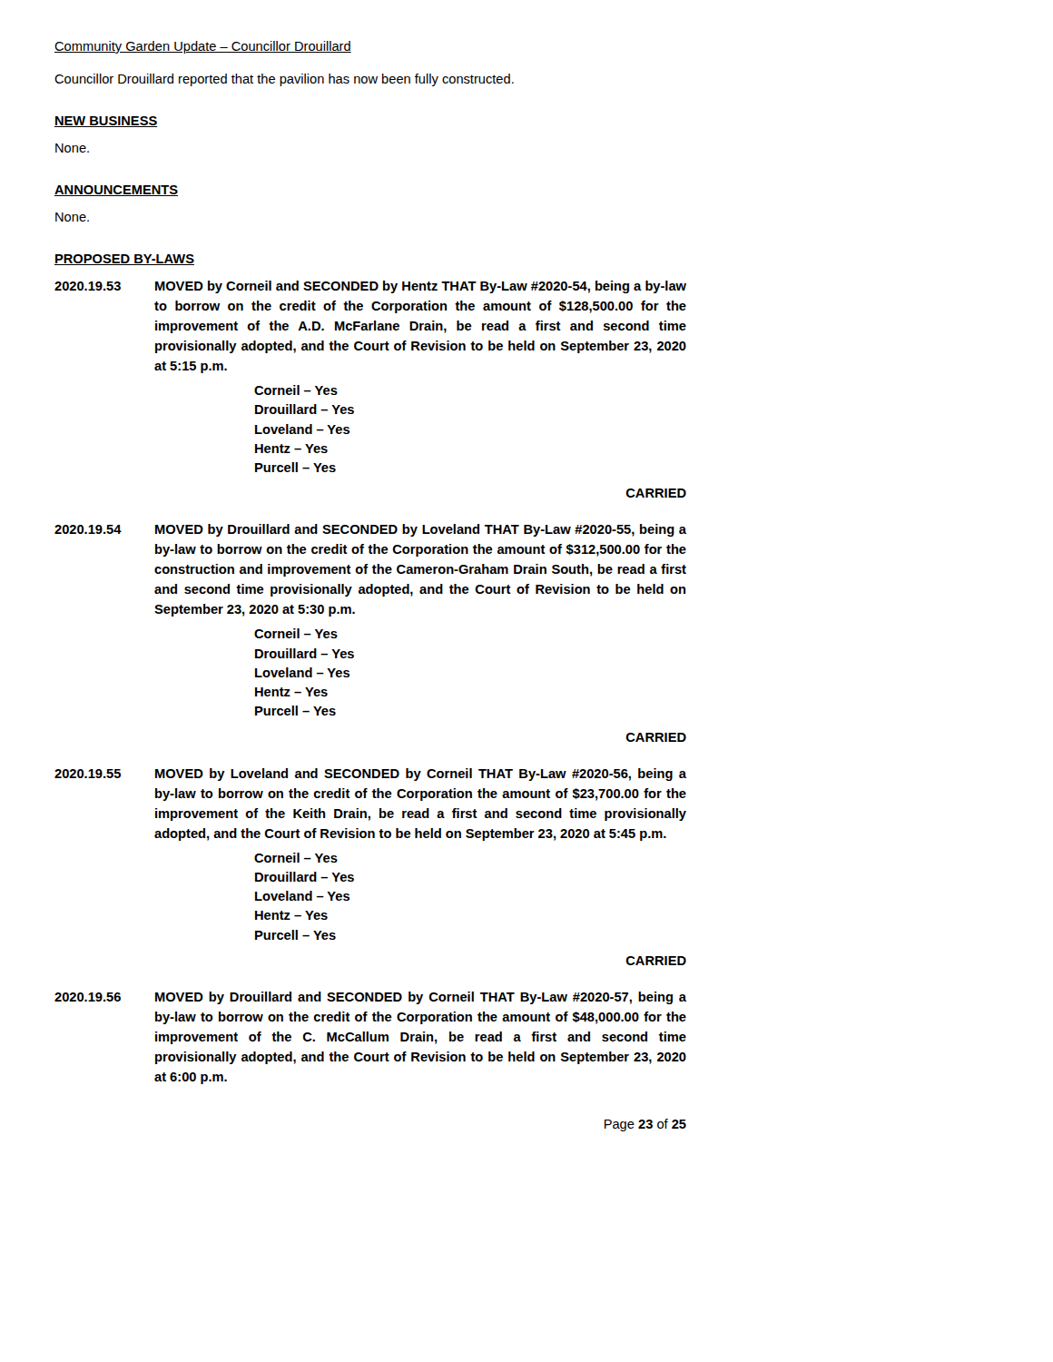Community Garden Update – Councillor Drouillard
Councillor Drouillard reported that the pavilion has now been fully constructed.
NEW BUSINESS
None.
ANNOUNCEMENTS
None.
PROPOSED BY-LAWS
2020.19.53
MOVED by Corneil and SECONDED by Hentz THAT By-Law #2020-54, being a by-law to borrow on the credit of the Corporation the amount of $128,500.00 for the improvement of the A.D. McFarlane Drain, be read a first and second time provisionally adopted, and the Court of Revision to be held on September 23, 2020 at 5:15 p.m.
Corneil – Yes
Drouillard – Yes
Loveland – Yes
Hentz – Yes
Purcell – Yes
CARRIED
2020.19.54
MOVED by Drouillard and SECONDED by Loveland THAT By-Law #2020-55, being a by-law to borrow on the credit of the Corporation the amount of $312,500.00 for the construction and improvement of the Cameron-Graham Drain South, be read a first and second time provisionally adopted, and the Court of Revision to be held on September 23, 2020 at 5:30 p.m.
Corneil – Yes
Drouillard – Yes
Loveland – Yes
Hentz – Yes
Purcell – Yes
CARRIED
2020.19.55
MOVED by Loveland and SECONDED by Corneil THAT By-Law #2020-56, being a by-law to borrow on the credit of the Corporation the amount of $23,700.00 for the improvement of the Keith Drain, be read a first and second time provisionally adopted, and the Court of Revision to be held on September 23, 2020 at 5:45 p.m.
Corneil – Yes
Drouillard – Yes
Loveland – Yes
Hentz – Yes
Purcell – Yes
CARRIED
2020.19.56
MOVED by Drouillard and SECONDED by Corneil THAT By-Law #2020-57, being a by-law to borrow on the credit of the Corporation the amount of $48,000.00 for the improvement of the C. McCallum Drain, be read a first and second time provisionally adopted, and the Court of Revision to be held on September 23, 2020 at 6:00 p.m.
Page 23 of 25